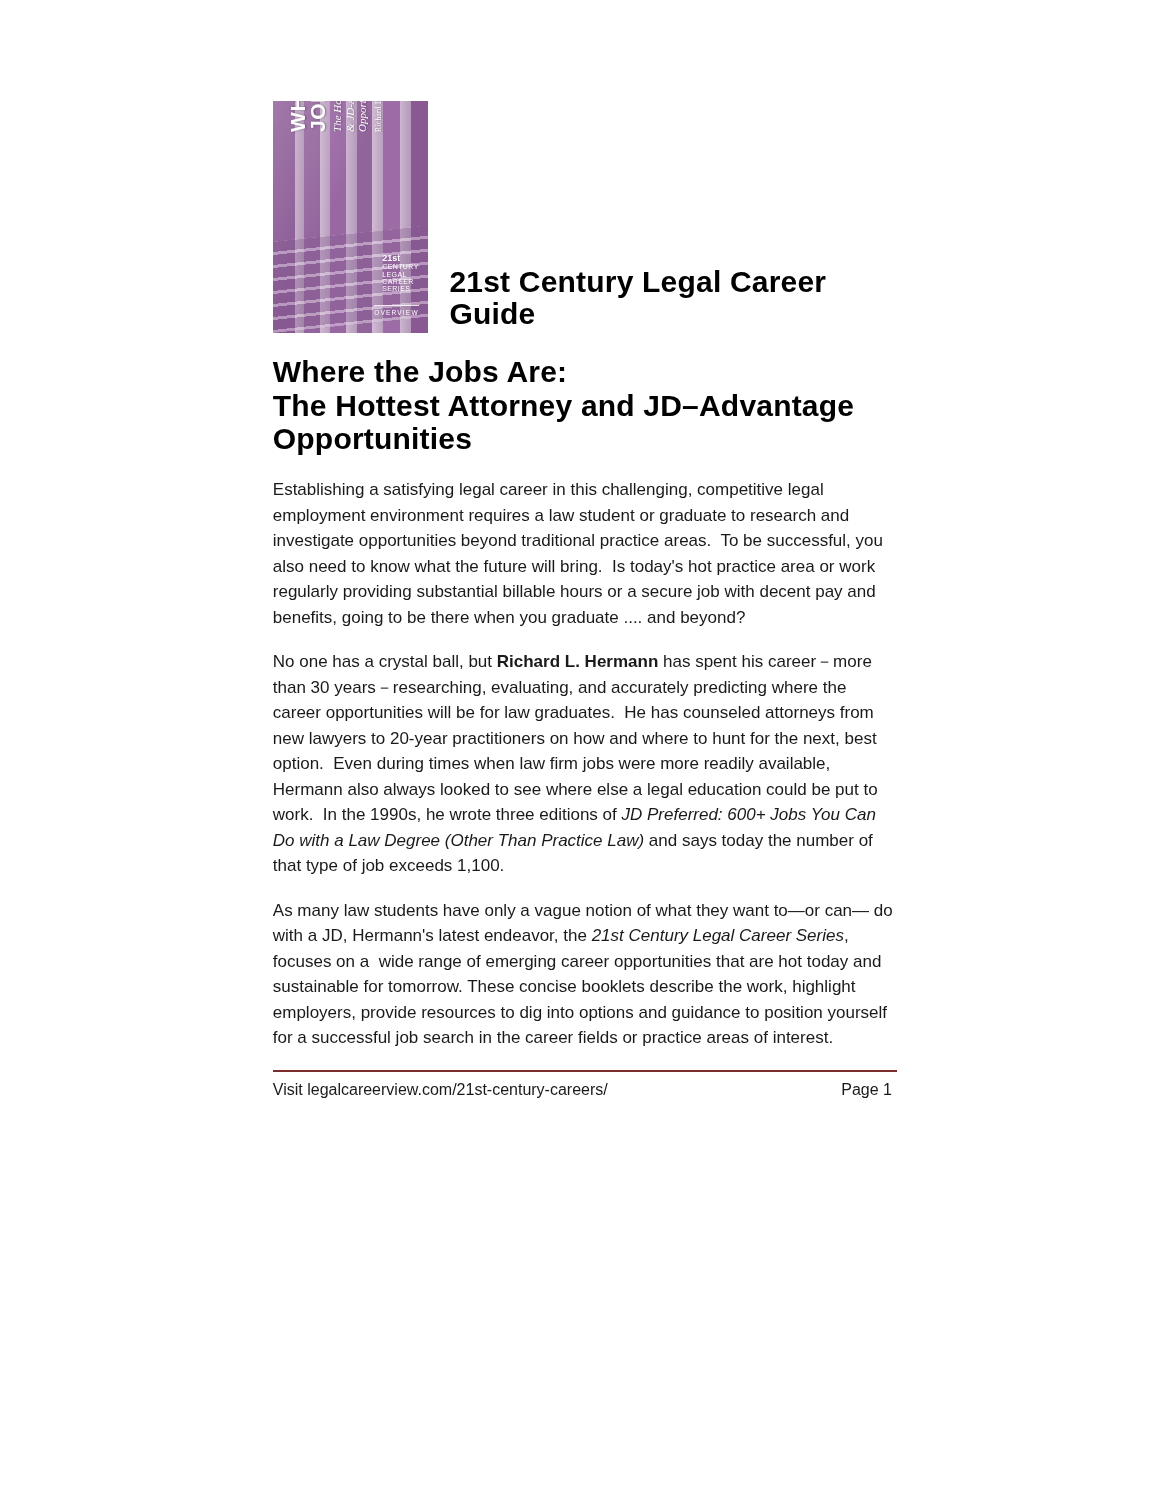Where the
Jobs Are
The Hottest Attorney
& JD-Advantage
Opportunities
Richard L. Hermann
21st
CENTURY
LEGAL
CAREER
SERIES
OVERVIEW
21st Century Legal Career Guide
Where the Jobs Are:
The Hottest Attorney and JD–Advantage Opportunities
Establishing a satisfying legal career in this challenging, competitive legal employment environment requires a law student or graduate to research and investigate opportunities beyond traditional practice areas. To be successful, you also need to know what the future will bring. Is today's hot practice area or work regularly providing substantial billable hours or a secure job with decent pay and benefits, going to be there when you graduate .... and beyond?
No one has a crystal ball, but Richard L. Hermann has spent his career－more than 30 years－researching, evaluating, and accurately predicting where the career opportunities will be for law graduates. He has counseled attorneys from new lawyers to 20-year practitioners on how and where to hunt for the next, best option. Even during times when law firm jobs were more readily available, Hermann also always looked to see where else a legal education could be put to work. In the 1990s, he wrote three editions of JD Preferred: 600+ Jobs You Can Do with a Law Degree (Other Than Practice Law) and says today the number of that type of job exceeds 1,100.
As many law students have only a vague notion of what they want to—or can— do with a JD, Hermann's latest endeavor, the 21st Century Legal Career Series, focuses on a wide range of emerging career opportunities that are hot today and sustainable for tomorrow. These concise booklets describe the work, highlight employers, provide resources to dig into options and guidance to position yourself for a successful job search in the career fields or practice areas of interest.
Visit legalcareerview.com/21st-century-careers/
Page 1